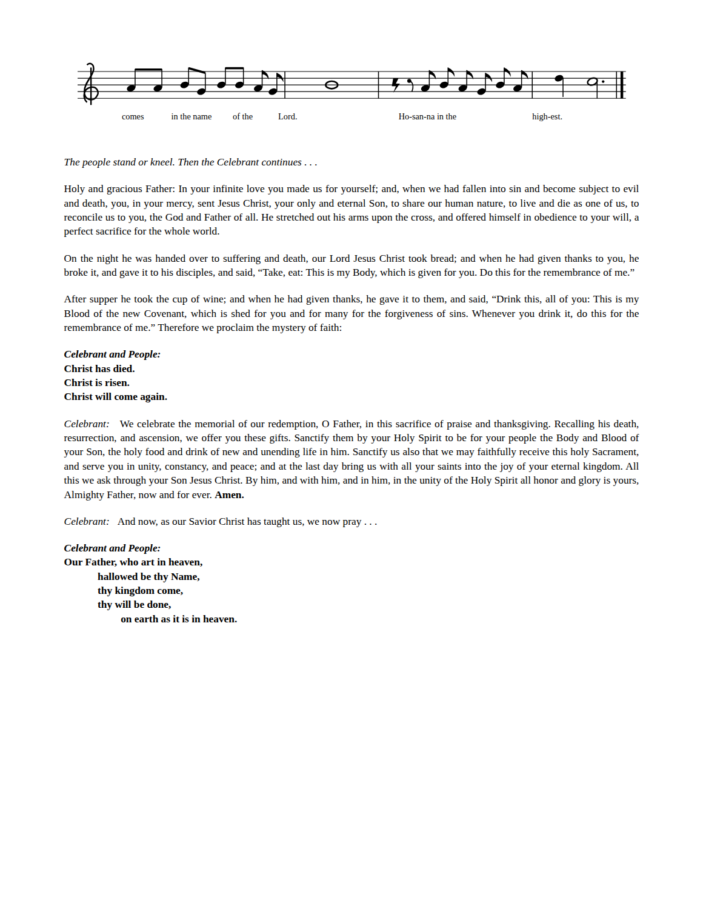comes in the name of the Lord. Ho-san-na in the high-est.
The people stand or kneel. Then the Celebrant continues . . .
Holy and gracious Father: In your infinite love you made us for yourself; and, when we had fallen into sin and become subject to evil and death, you, in your mercy, sent Jesus Christ, your only and eternal Son, to share our human nature, to live and die as one of us, to reconcile us to you, the God and Father of all. He stretched out his arms upon the cross, and offered himself in obedience to your will, a perfect sacrifice for the whole world.
On the night he was handed over to suffering and death, our Lord Jesus Christ took bread; and when he had given thanks to you, he broke it, and gave it to his disciples, and said, “Take, eat: This is my Body, which is given for you. Do this for the remembrance of me.”
After supper he took the cup of wine; and when he had given thanks, he gave it to them, and said, “Drink this, all of you: This is my Blood of the new Covenant, which is shed for you and for many for the forgiveness of sins. Whenever you drink it, do this for the remembrance of me.” Therefore we proclaim the mystery of faith:
Celebrant and People:
Christ has died.
Christ is risen.
Christ will come again.
Celebrant: We celebrate the memorial of our redemption, O Father, in this sacrifice of praise and thanksgiving. Recalling his death, resurrection, and ascension, we offer you these gifts. Sanctify them by your Holy Spirit to be for your people the Body and Blood of your Son, the holy food and drink of new and unending life in him. Sanctify us also that we may faithfully receive this holy Sacrament, and serve you in unity, constancy, and peace; and at the last day bring us with all your saints into the joy of your eternal kingdom. All this we ask through your Son Jesus Christ. By him, and with him, and in him, in the unity of the Holy Spirit all honor and glory is yours, Almighty Father, now and for ever. Amen.
Celebrant: And now, as our Savior Christ has taught us, we now pray . . .
Celebrant and People:
Our Father, who art in heaven,
hallowed be thy Name,
thy kingdom come,
thy will be done,
on earth as it is in heaven.